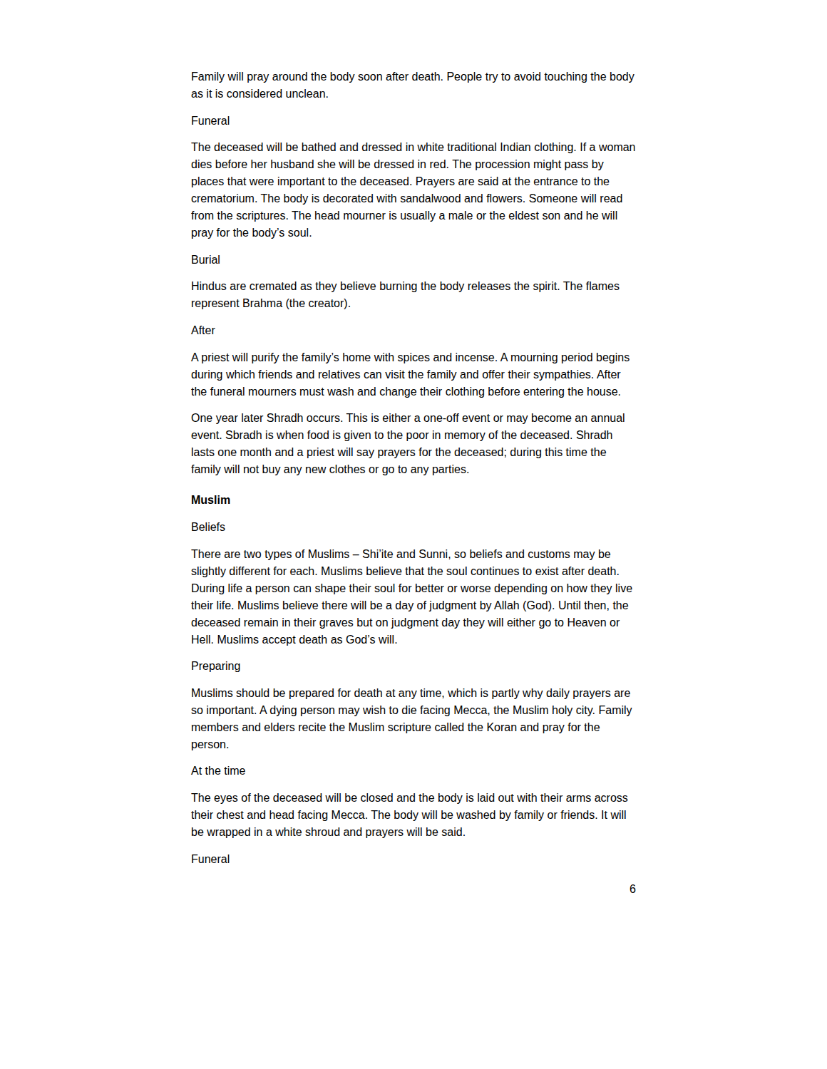Family will pray around the body soon after death. People try to avoid touching the body as it is considered unclean.
Funeral
The deceased will be bathed and dressed in white traditional Indian clothing. If a woman dies before her husband she will be dressed in red. The procession might pass by places that were important to the deceased. Prayers are said at the entrance to the crematorium. The body is decorated with sandalwood and flowers. Someone will read from the scriptures. The head mourner is usually a male or the eldest son and he will pray for the body’s soul.
Burial
Hindus are cremated as they believe burning the body releases the spirit. The flames represent Brahma (the creator).
After
A priest will purify the family’s home with spices and incense. A mourning period begins during which friends and relatives can visit the family and offer their sympathies. After the funeral mourners must wash and change their clothing before entering the house.
One year later Shradh occurs. This is either a one-off event or may become an annual event. Sbradh is when food is given to the poor in memory of the deceased. Shradh lasts one month and a priest will say prayers for the deceased; during this time the family will not buy any new clothes or go to any parties.
Muslim
Beliefs
There are two types of Muslims – Shi’ite and Sunni, so beliefs and customs may be slightly different for each. Muslims believe that the soul continues to exist after death. During life a person can shape their soul for better or worse depending on how they live their life. Muslims believe there will be a day of judgment by Allah (God). Until then, the deceased remain in their graves but on judgment day they will either go to Heaven or Hell. Muslims accept death as God’s will.
Preparing
Muslims should be prepared for death at any time, which is partly why daily prayers are so important. A dying person may wish to die facing Mecca, the Muslim holy city. Family members and elders recite the Muslim scripture called the Koran and pray for the person.
At the time
The eyes of the deceased will be closed and the body is laid out with their arms across their chest and head facing Mecca. The body will be washed by family or friends. It will be wrapped in a white shroud and prayers will be said.
Funeral
6